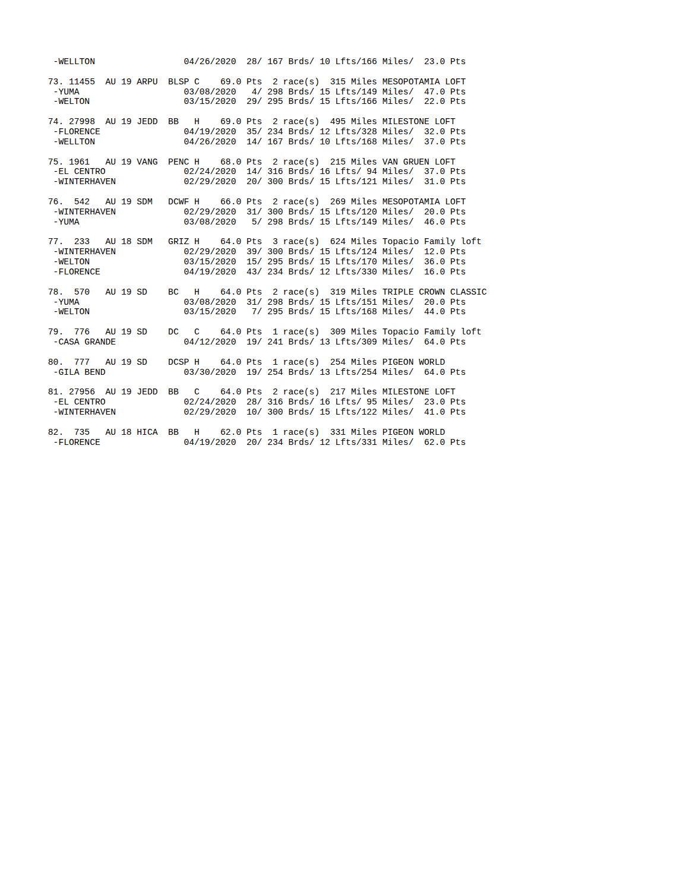-WELLTON                 04/26/2020  28/ 167 Brds/ 10 Lfts/166 Miles/  23.0 Pts

 73. 11455  AU 19 ARPU  BLSP C    69.0 Pts  2 race(s)  315 Miles MESOPOTAMIA LOFT
  -YUMA                    03/08/2020   4/ 298 Brds/ 15 Lfts/149 Miles/  47.0 Pts
  -WELTON                  03/15/2020  29/ 295 Brds/ 15 Lfts/166 Miles/  22.0 Pts

 74. 27998  AU 19 JEDD  BB   H    69.0 Pts  2 race(s)  495 Miles MILESTONE LOFT
  -FLORENCE                04/19/2020  35/ 234 Brds/ 12 Lfts/328 Miles/  32.0 Pts
  -WELLTON                 04/26/2020  14/ 167 Brds/ 10 Lfts/168 Miles/  37.0 Pts

 75. 1961   AU 19 VANG  PENC H    68.0 Pts  2 race(s)  215 Miles VAN GRUEN LOFT
  -EL CENTRO               02/24/2020  14/ 316 Brds/ 16 Lfts/ 94 Miles/  37.0 Pts
  -WINTERHAVEN             02/29/2020  20/ 300 Brds/ 15 Lfts/121 Miles/  31.0 Pts

 76.  542   AU 19 SDM   DCWF H    66.0 Pts  2 race(s)  269 Miles MESOPOTAMIA LOFT
  -WINTERHAVEN             02/29/2020  31/ 300 Brds/ 15 Lfts/120 Miles/  20.0 Pts
  -YUMA                    03/08/2020   5/ 298 Brds/ 15 Lfts/149 Miles/  46.0 Pts

 77.  233   AU 18 SDM   GRIZ H    64.0 Pts  3 race(s)  624 Miles Topacio Family loft
  -WINTERHAVEN             02/29/2020  39/ 300 Brds/ 15 Lfts/124 Miles/  12.0 Pts
  -WELTON                  03/15/2020  15/ 295 Brds/ 15 Lfts/170 Miles/  36.0 Pts
  -FLORENCE                04/19/2020  43/ 234 Brds/ 12 Lfts/330 Miles/  16.0 Pts

 78.  570   AU 19 SD    BC   H    64.0 Pts  2 race(s)  319 Miles TRIPLE CROWN CLASSIC
  -YUMA                    03/08/2020  31/ 298 Brds/ 15 Lfts/151 Miles/  20.0 Pts
  -WELTON                  03/15/2020   7/ 295 Brds/ 15 Lfts/168 Miles/  44.0 Pts

 79.  776   AU 19 SD    DC   C    64.0 Pts  1 race(s)  309 Miles Topacio Family loft
  -CASA GRANDE             04/12/2020  19/ 241 Brds/ 13 Lfts/309 Miles/  64.0 Pts

 80.  777   AU 19 SD    DCSP H    64.0 Pts  1 race(s)  254 Miles PIGEON WORLD
  -GILA BEND               03/30/2020  19/ 254 Brds/ 13 Lfts/254 Miles/  64.0 Pts

 81. 27956  AU 19 JEDD  BB   C    64.0 Pts  2 race(s)  217 Miles MILESTONE LOFT
  -EL CENTRO               02/24/2020  28/ 316 Brds/ 16 Lfts/ 95 Miles/  23.0 Pts
  -WINTERHAVEN             02/29/2020  10/ 300 Brds/ 15 Lfts/122 Miles/  41.0 Pts

 82.  735   AU 18 HICA  BB   H    62.0 Pts  1 race(s)  331 Miles PIGEON WORLD
  -FLORENCE                04/19/2020  20/ 234 Brds/ 12 Lfts/331 Miles/  62.0 Pts